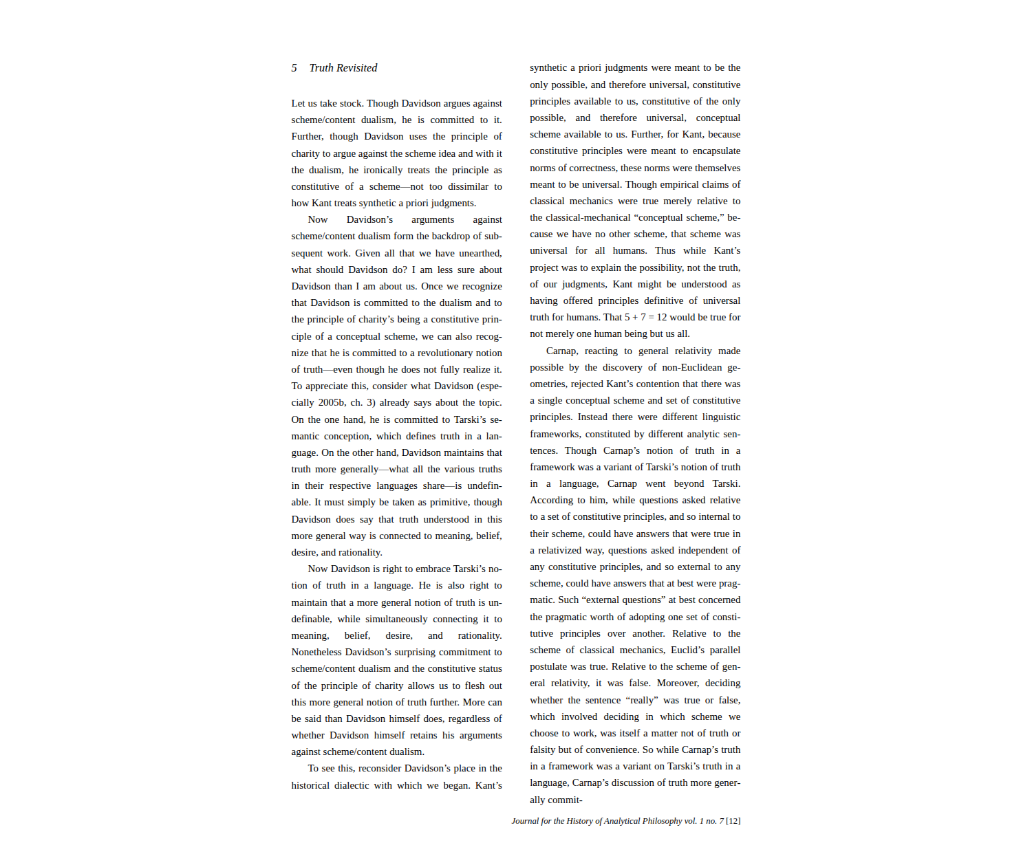5 Truth Revisited
Let us take stock. Though Davidson argues against scheme/content dualism, he is committed to it. Further, though Davidson uses the principle of charity to argue against the scheme idea and with it the dualism, he ironically treats the principle as constitutive of a scheme—not too dissimilar to how Kant treats synthetic a priori judgments.
Now Davidson’s arguments against scheme/content dualism form the backdrop of subsequent work. Given all that we have unearthed, what should Davidson do? I am less sure about Davidson than I am about us. Once we recognize that Davidson is committed to the dualism and to the principle of charity’s being a constitutive principle of a conceptual scheme, we can also recognize that he is committed to a revolutionary notion of truth—even though he does not fully realize it. To appreciate this, consider what Davidson (especially 2005b, ch. 3) already says about the topic. On the one hand, he is committed to Tarski’s semantic conception, which defines truth in a language. On the other hand, Davidson maintains that truth more generally—what all the various truths in their respective languages share—is undefinable. It must simply be taken as primitive, though Davidson does say that truth understood in this more general way is connected to meaning, belief, desire, and rationality.
Now Davidson is right to embrace Tarski’s notion of truth in a language. He is also right to maintain that a more general notion of truth is undefinable, while simultaneously connecting it to meaning, belief, desire, and rationality. Nonetheless Davidson’s surprising commitment to scheme/content dualism and the constitutive status of the principle of charity allows us to flesh out this more general notion of truth further. More can be said than Davidson himself does, regardless of whether Davidson himself retains his arguments against scheme/content dualism.
To see this, reconsider Davidson’s place in the historical dialectic with which we began. Kant’s synthetic a priori judgments were meant to be the only possible, and therefore universal, constitutive principles available to us, constitutive of the only possible, and therefore universal, conceptual scheme available to us. Further, for Kant, because constitutive principles were meant to encapsulate norms of correctness, these norms were themselves meant to be universal. Though empirical claims of classical mechanics were true merely relative to the classical-mechanical “conceptual scheme,” because we have no other scheme, that scheme was universal for all humans. Thus while Kant’s project was to explain the possibility, not the truth, of our judgments, Kant might be understood as having offered principles definitive of universal truth for humans. That 5 + 7 = 12 would be true for not merely one human being but us all.
Carnap, reacting to general relativity made possible by the discovery of non-Euclidean geometries, rejected Kant’s contention that there was a single conceptual scheme and set of constitutive principles. Instead there were different linguistic frameworks, constituted by different analytic sentences. Though Carnap’s notion of truth in a framework was a variant of Tarski’s notion of truth in a language, Carnap went beyond Tarski. According to him, while questions asked relative to a set of constitutive principles, and so internal to their scheme, could have answers that were true in a relativized way, questions asked independent of any constitutive principles, and so external to any scheme, could have answers that at best were pragmatic. Such “external questions” at best concerned the pragmatic worth of adopting one set of constitutive principles over another. Relative to the scheme of classical mechanics, Euclid’s parallel postulate was true. Relative to the scheme of general relativity, it was false. Moreover, deciding whether the sentence “really” was true or false, which involved deciding in which scheme we choose to work, was itself a matter not of truth or falsity but of convenience. So while Carnap’s truth in a framework was a variant on Tarski’s truth in a language, Carnap’s discussion of truth more generally commit-
Journal for the History of Analytical Philosophy vol. 1 no. 7 [12]